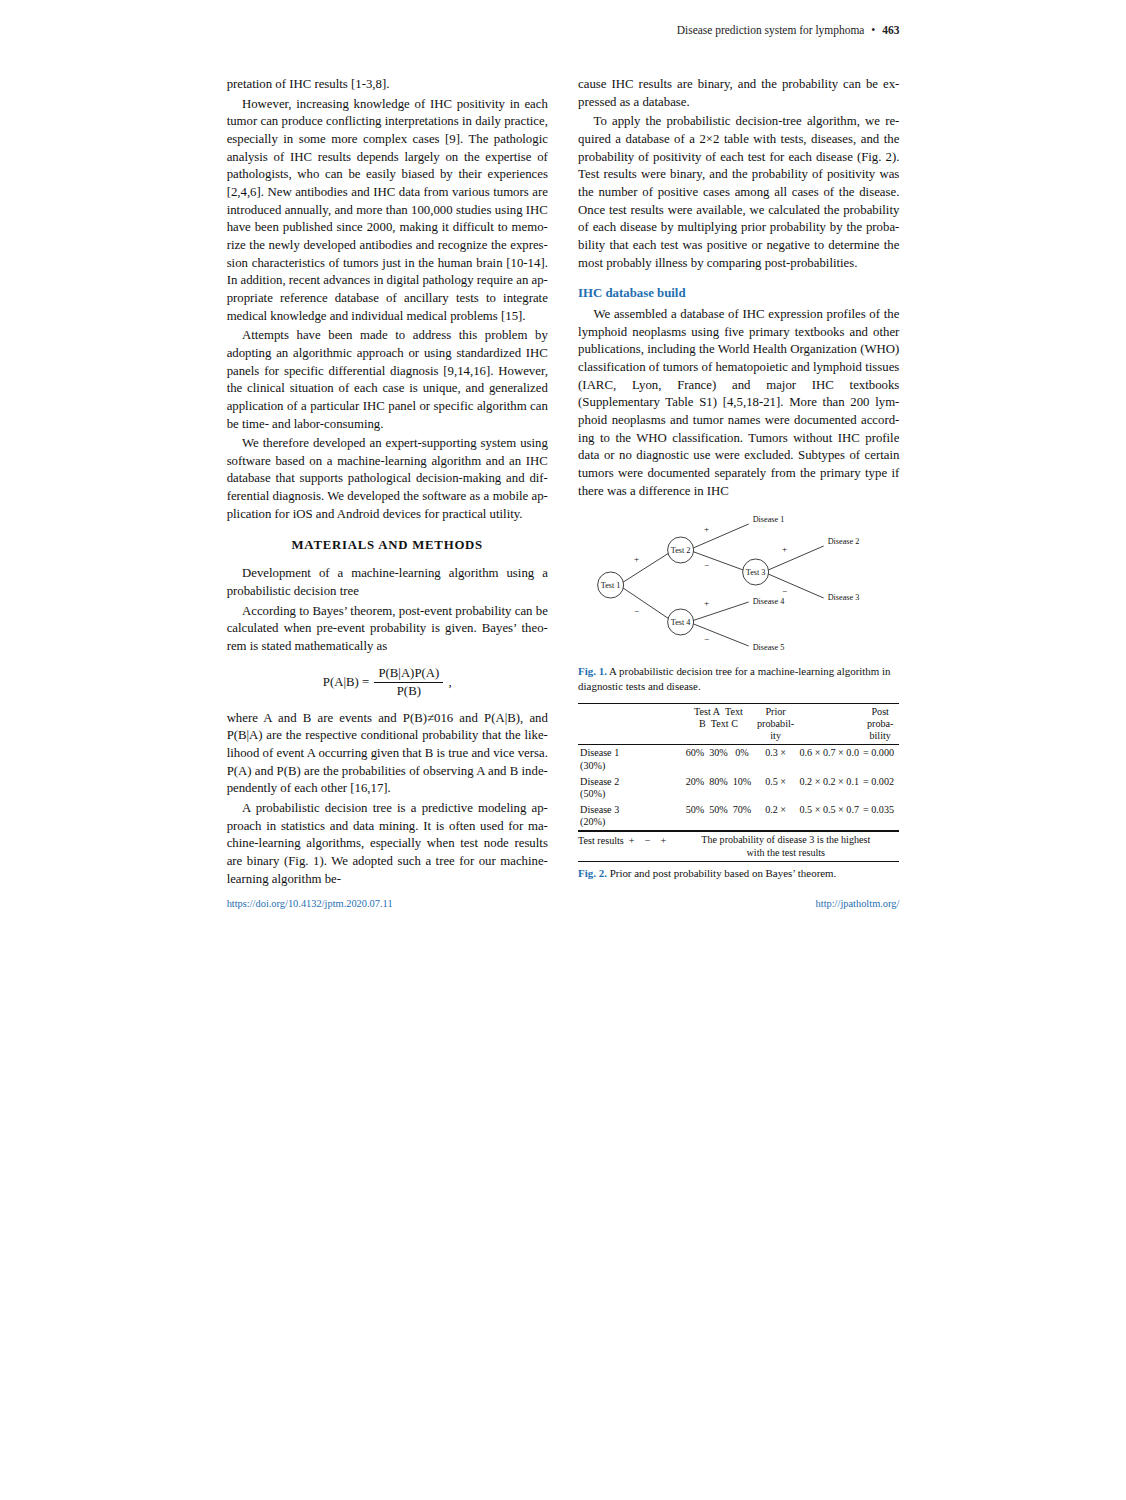Disease prediction system for lymphoma • 463
pretation of IHC results [1-3,8].
However, increasing knowledge of IHC positivity in each tumor can produce conflicting interpretations in daily practice, especially in some more complex cases [9]. The pathologic analysis of IHC results depends largely on the expertise of pathologists, who can be easily biased by their experiences [2,4,6]. New antibodies and IHC data from various tumors are introduced annually, and more than 100,000 studies using IHC have been published since 2000, making it difficult to memorize the newly developed antibodies and recognize the expression characteristics of tumors just in the human brain [10-14]. In addition, recent advances in digital pathology require an appropriate reference database of ancillary tests to integrate medical knowledge and individual medical problems [15].
Attempts have been made to address this problem by adopting an algorithmic approach or using standardized IHC panels for specific differential diagnosis [9,14,16]. However, the clinical situation of each case is unique, and generalized application of a particular IHC panel or specific algorithm can be time- and labor-consuming.
We therefore developed an expert-supporting system using software based on a machine-learning algorithm and an IHC database that supports pathological decision-making and differential diagnosis. We developed the software as a mobile application for iOS and Android devices for practical utility.
Materials and Methods
Development of a machine-learning algorithm using a probabilistic decision tree
According to Bayes’ theorem, post-event probability can be calculated when pre-event probability is given. Bayes’ theorem is stated mathematically as
P(A|B) = P(B|A)P(A) P(B) ,
where A and B are events and P(B)≠016 and P(A|B), and P(B|A) are the respective conditional probability that the likelihood of event A occurring given that B is true and vice versa. P(A) and P(B) are the probabilities of observing A and B independently of each other [16,17].
A probabilistic decision tree is a predictive modeling approach in statistics and data mining. It is often used for machine-learning algorithms, especially when test node results are binary (Fig. 1). We adopted such a tree for our machine-learning algorithm be-
cause IHC results are binary, and the probability can be expressed as a database.
To apply the probabilistic decision-tree algorithm, we required a database of a 2×2 table with tests, diseases, and the probability of positivity of each test for each disease (Fig. 2). Test results were binary, and the probability of positivity was the number of positive cases among all cases of the disease. Once test results were available, we calculated the probability of each disease by multiplying prior probability by the probability that each test was positive or negative to determine the most probably illness by comparing post-probabilities.
IHC database build
We assembled a database of IHC expression profiles of the lymphoid neoplasms using five primary textbooks and other publications, including the World Health Organization (WHO) classification of tumors of hematopoietic and lymphoid tissues (IARC, Lyon, France) and major IHC textbooks (Supplementary Table S1) [4,5,18-21]. More than 200 lymphoid neoplasms and tumor names were documented according to the WHO classification. Tumors without IHC profile data or no diagnostic use were excluded. Subtypes of certain tumors were documented separately from the primary type if there was a difference in IHC
Test 1 Test 2 Test 4 Test 3 + − + − + − + − Disease 1 Disease 2 Disease 3 Disease 4 Disease 5
Fig. 1. A probabilistic decision tree for a machine-learning algorithm in diagnostic tests and disease.
| | Test A Text B Text C | Prior probability | | Post probability |
| --- | --- | --- | --- | --- |
| Disease 1 (30%) | 60% | 30% | 0% | 0.3 × | 0.6 × 0.7 × 0.0 | = 0.000 |
| Disease 2 (50%) | 20% | 80% | 10% | 0.5 × | 0.2 × 0.2 × 0.1 | = 0.002 |
| Disease 3 (20%) | 50% | 50% | 70% | 0.2 × | 0.5 × 0.5 × 0.7 | = 0.035 |
Test results + − +
The probability of disease 3 is the highest
with the test results
Fig. 2. Prior and post probability based on Bayes’ theorem.
https://doi.org/10.4132/jptm.2020.07.11 http://jpatholtm.org/